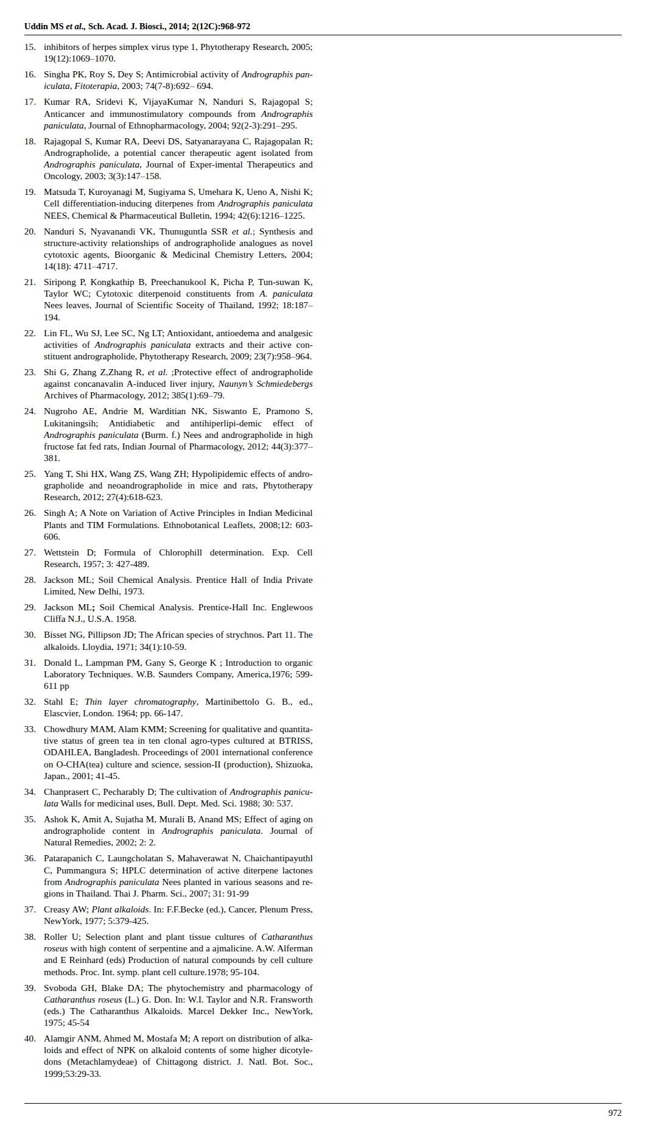Uddin MS et al., Sch. Acad. J. Biosci., 2014; 2(12C):968-972
inhibitors of herpes simplex virus type 1, Phytotherapy Research, 2005; 19(12):1069–1070.
Singha PK, Roy S, Dey S; Antimicrobial activity of Andrographis paniculata, Fitoterapia, 2003; 74(7-8):692– 694.
Kumar RA, Sridevi K, VijayaKumar N, Nanduri S, Rajagopal S; Anticancer and immunostimulatory compounds from Andrographis paniculata, Journal of Ethnopharmacology, 2004; 92(2-3):291–295.
Rajagopal S, Kumar RA, Deevi DS, Satyanarayana C, Rajagopalan R; Andrographolide, a potential cancer therapeutic agent isolated from Andrographis paniculata, Journal of Exper-imental Therapeutics and Oncology, 2003; 3(3):147–158.
Matsuda T, Kuroyanagi M, Sugiyama S, Umehara K, Ueno A, Nishi K; Cell differentiation-inducing diterpenes from Andrographis paniculata NEES, Chemical & Pharmaceutical Bulletin, 1994; 42(6):1216–1225.
Nanduri S, Nyavanandi VK, Thunuguntla SSR et al.; Synthesis and structure-activity relationships of andrographolide analogues as novel cytotoxic agents, Bioorganic & Medicinal Chemistry Letters, 2004; 14(18): 4711–4717.
Siripong P, Kongkathip B, Preechanukool K, Picha P, Tun-suwan K, Taylor WC; Cytotoxic diterpenoid constituents from A. paniculata Nees leaves, Journal of Scientific Soceity of Thailand, 1992; 18:187–194.
Lin FL, Wu SJ, Lee SC, Ng LT; Antioxidant, antioedema and analgesic activities of Andrographis paniculata extracts and their active constituent andrographolide, Phytotherapy Research, 2009; 23(7):958–964.
Shi G, Zhang Z,Zhang R, et al. ;Protective effect of andrographolide against concanavalin A-induced liver injury, Naunyn’s Schmiedebergs Archives of Pharmacology, 2012; 385(1):69–79.
Nugroho AE, Andrie M, Warditian NK, Siswanto E, Pramono S, Lukitaningsih; Antidiabetic and antihiperlipi-demic effect of Andrographis paniculata (Burm. f.) Nees and andrographolide in high fructose fat fed rats, Indian Journal of Pharmacology, 2012; 44(3):377–381.
Yang T, Shi HX, Wang ZS, Wang ZH; Hypolipidemic effects of andrographolide and neoandrographolide in mice and rats, Phytotherapy Research, 2012; 27(4):618-623.
Singh A; A Note on Variation of Active Principles in Indian Medicinal Plants and TIM Formulations. Ethnobotanical Leaflets, 2008;12: 603-606.
Wettstein D; Formula of Chlorophill determination. Exp. Cell Research, 1957; 3: 427-489.
Jackson ML; Soil Chemical Analysis. Prentice Hall of India Private Limited, New Delhi, 1973.
Jackson ML; Soil Chemical Analysis. Prentice-Hall Inc. Englewoos Cliffa N.J., U.S.A. 1958.
Bisset NG, Pillipson JD; The African species of strychnos. Part 11. The alkaloids. Lloydia, 1971; 34(1):10-59.
Donald L, Lampman PM, Gany S, George K ; Introduction to organic Laboratory Techniques. W.B. Saunders Company, America,1976; 599-611 pp
Stahl E; Thin layer chromatography, Martinibettolo G. B., ed., Elascvier, London. 1964; pp. 66-147.
Chowdhury MAM, Alam KMM; Screening for qualitative and quantitative status of green tea in ten clonal agro-types cultured at BTRISS, ODAHLEA, Bangladesh. Proceedings of 2001 international conference on O-CHA(tea) culture and science, session-II (production), Shizuoka, Japan., 2001; 41-45.
Chanprasert C, Pecharably D; The cultivation of Andrographis paniculata Walls for medicinal uses, Bull. Dept. Med. Sci. 1988; 30: 537.
Ashok K, Amit A, Sujatha M, Murali B, Anand MS; Effect of aging on andrographolide content in Andrographis paniculata. Journal of Natural Remedies, 2002; 2: 2.
Patarapanich C, Laungcholatan S, Mahaverawat N, Chaichantipayuthl C, Pummangura S; HPLC determination of active diterpene lactones from Andrographis paniculata Nees planted in various seasons and regions in Thailand. Thai J. Pharm. Sci., 2007; 31: 91-99
Creasy AW; Plant alkaloids. In: F.F.Becke (ed.), Cancer, Plenum Press, NewYork, 1977; 5:379-425.
Roller U; Selection plant and plant tissue cultures of Catharanthus roseus with high content of serpentine and a ajmalicine. A.W. Alferman and E Reinhard (eds) Production of natural compounds by cell culture methods. Proc. Int. symp. plant cell culture.1978; 95-104.
Svoboda GH, Blake DA; The phytochemistry and pharmacology of Catharanthus roseus (L.) G. Don. In: W.I. Taylor and N.R. Fransworth (eds.) The Catharanthus Alkaloids. Marcel Dekker Inc., NewYork, 1975; 45-54
Alamgir ANM, Ahmed M, Mostafa M; A report on distribution of alkaloids and effect of NPK on alkaloid contents of some higher dicotyledons (Metachlamydeae) of Chittagong district. J. Natl. Bot. Soc., 1999;53:29-33.
972